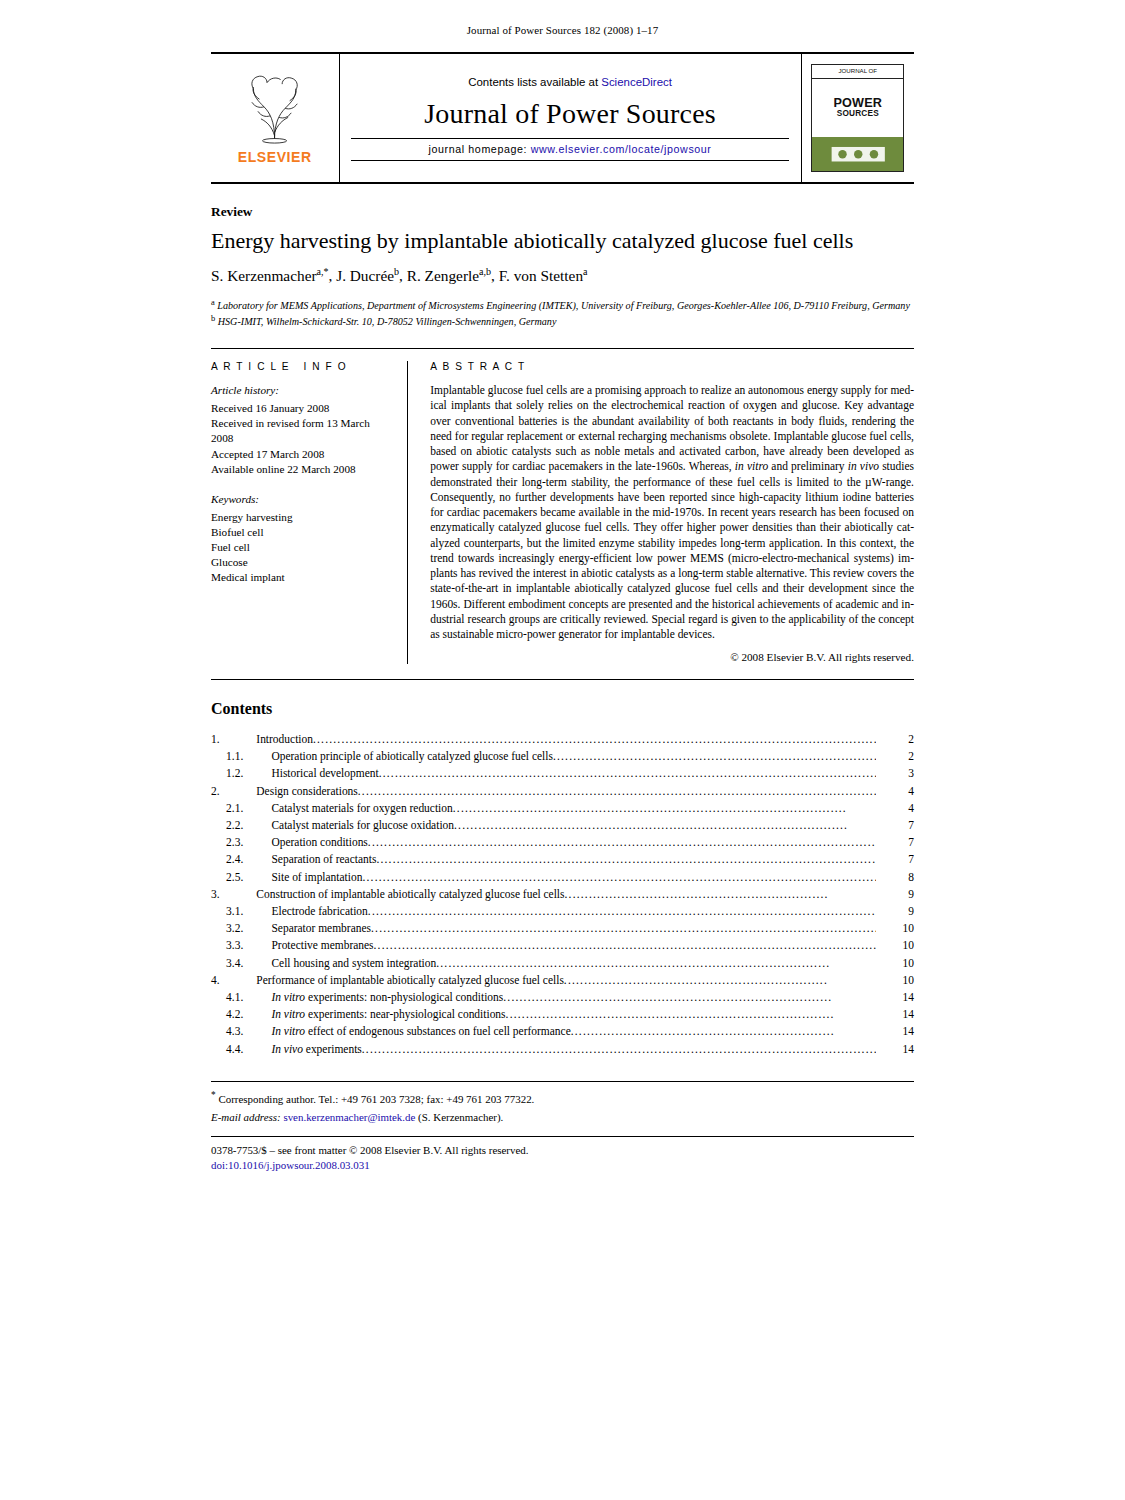Journal of Power Sources 182 (2008) 1–17
ELSEVIER
Contents lists available at ScienceDirect
Journal of Power Sources
journal homepage: www.elsevier.com/locate/jpowsour
JOURNAL OF
POWER
SOURCES
Review
Energy harvesting by implantable abiotically catalyzed glucose fuel cells
S. Kerzenmachera,*, J. Ducréeb, R. Zengerlea,b, F. von Stettena
a Laboratory for MEMS Applications, Department of Microsystems Engineering (IMTEK), University of Freiburg, Georges-Koehler-Allee 106, D-79110 Freiburg, Germany
b HSG-IMIT, Wilhelm-Schickard-Str. 10, D-78052 Villingen-Schwenningen, Germany
A R T I C L E I N F O
Article history:
Received 16 January 2008
Received in revised form 13 March 2008
Accepted 17 March 2008
Available online 22 March 2008
Keywords:
Energy harvesting
Biofuel cell
Fuel cell
Glucose
Medical implant
A B S T R A C T
Implantable glucose fuel cells are a promising approach to realize an autonomous energy supply for medical implants that solely relies on the electrochemical reaction of oxygen and glucose. Key advantage over conventional batteries is the abundant availability of both reactants in body fluids, rendering the need for regular replacement or external recharging mechanisms obsolete. Implantable glucose fuel cells, based on abiotic catalysts such as noble metals and activated carbon, have already been developed as power supply for cardiac pacemakers in the late-1960s. Whereas, in vitro and preliminary in vivo studies demonstrated their long-term stability, the performance of these fuel cells is limited to the µW-range. Consequently, no further developments have been reported since high-capacity lithium iodine batteries for cardiac pacemakers became available in the mid-1970s. In recent years research has been focused on enzymatically catalyzed glucose fuel cells. They offer higher power densities than their abiotically catalyzed counterparts, but the limited enzyme stability impedes long-term application. In this context, the trend towards increasingly energy-efficient low power MEMS (micro-electro-mechanical systems) implants has revived the interest in abiotic catalysts as a long-term stable alternative. This review covers the state-of-the-art in implantable abiotically catalyzed glucose fuel cells and their development since the 1960s. Different embodiment concepts are presented and the historical achievements of academic and industrial research groups are critically reviewed. Special regard is given to the applicability of the concept as sustainable micro-power generator for implantable devices.
© 2008 Elsevier B.V. All rights reserved.
Contents
1.
Introduction...........................................................................................................................................
2
1.1.
Operation principle of abiotically catalyzed glucose fuel cells.................................................................................
2
1.2.
Historical development.................................................................................................................................
3
2.
Design considerations.................................................................................................................................
4
2.1.
Catalyst materials for oxygen reduction.................................................................................................
4
2.2.
Catalyst materials for glucose oxidation.................................................................................................
7
2.3.
Operation conditions.................................................................................................................................
7
2.4.
Separation of reactants.................................................................................................................................
7
2.5.
Site of implantation.................................................................................................................................
8
3.
Construction of implantable abiotically catalyzed glucose fuel cells.................................................................
9
3.1.
Electrode fabrication.................................................................................................................................
9
3.2.
Separator membranes.................................................................................................................................
10
3.3.
Protective membranes.................................................................................................................................
10
3.4.
Cell housing and system integration.................................................................................................
10
4.
Performance of implantable abiotically catalyzed glucose fuel cells.................................................................
10
4.1.
In vitro experiments: non-physiological conditions.................................................................................
14
4.2.
In vitro experiments: near-physiological conditions.................................................................................
14
4.3.
In vitro effect of endogenous substances on fuel cell performance.................................................................
14
4.4.
In vivo experiments.................................................................................................................................
14
* Corresponding author. Tel.: +49 761 203 7328; fax: +49 761 203 77322.
E-mail address: sven.kerzenmacher@imtek.de (S. Kerzenmacher).
0378-7753/$ – see front matter © 2008 Elsevier B.V. All rights reserved.
doi:10.1016/j.jpowsour.2008.03.031